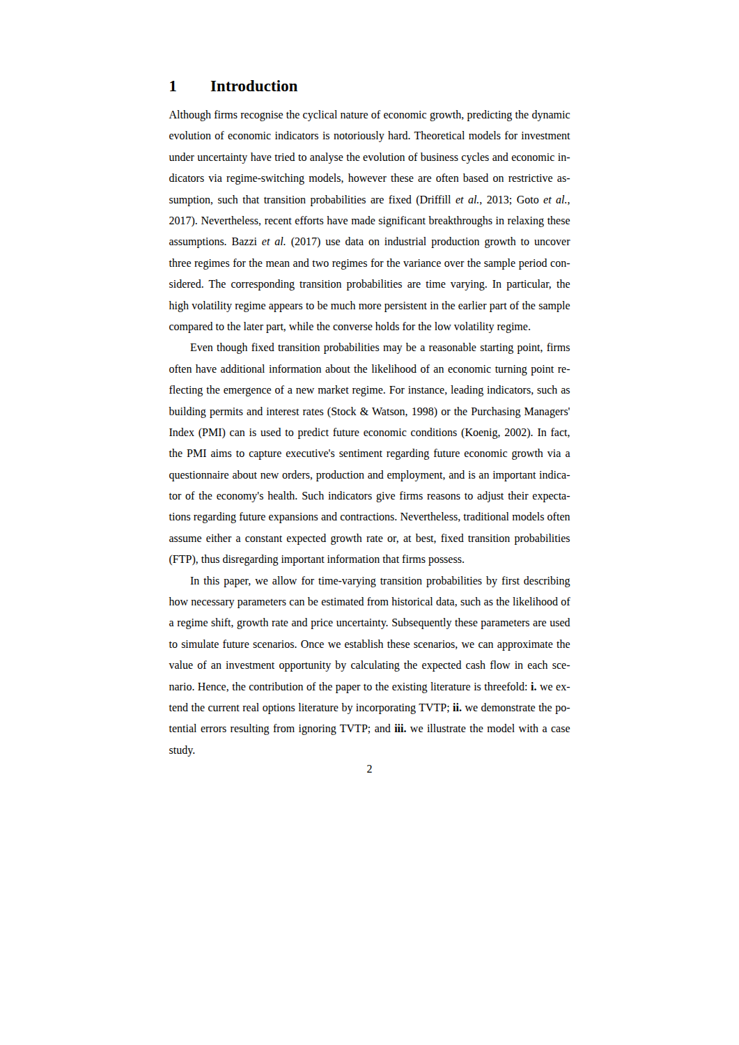1 Introduction
Although firms recognise the cyclical nature of economic growth, predicting the dynamic evolution of economic indicators is notoriously hard. Theoretical models for investment under uncertainty have tried to analyse the evolution of business cycles and economic indicators via regime-switching models, however these are often based on restrictive assumption, such that transition probabilities are fixed (Driffill et al., 2013; Goto et al., 2017). Nevertheless, recent efforts have made significant breakthroughs in relaxing these assumptions. Bazzi et al. (2017) use data on industrial production growth to uncover three regimes for the mean and two regimes for the variance over the sample period considered. The corresponding transition probabilities are time varying. In particular, the high volatility regime appears to be much more persistent in the earlier part of the sample compared to the later part, while the converse holds for the low volatility regime.
Even though fixed transition probabilities may be a reasonable starting point, firms often have additional information about the likelihood of an economic turning point reflecting the emergence of a new market regime. For instance, leading indicators, such as building permits and interest rates (Stock & Watson, 1998) or the Purchasing Managers' Index (PMI) can is used to predict future economic conditions (Koenig, 2002). In fact, the PMI aims to capture executive's sentiment regarding future economic growth via a questionnaire about new orders, production and employment, and is an important indicator of the economy's health. Such indicators give firms reasons to adjust their expectations regarding future expansions and contractions. Nevertheless, traditional models often assume either a constant expected growth rate or, at best, fixed transition probabilities (FTP), thus disregarding important information that firms possess.
In this paper, we allow for time-varying transition probabilities by first describing how necessary parameters can be estimated from historical data, such as the likelihood of a regime shift, growth rate and price uncertainty. Subsequently these parameters are used to simulate future scenarios. Once we establish these scenarios, we can approximate the value of an investment opportunity by calculating the expected cash flow in each scenario. Hence, the contribution of the paper to the existing literature is threefold: i. we extend the current real options literature by incorporating TVTP; ii. we demonstrate the potential errors resulting from ignoring TVTP; and iii. we illustrate the model with a case study.
2